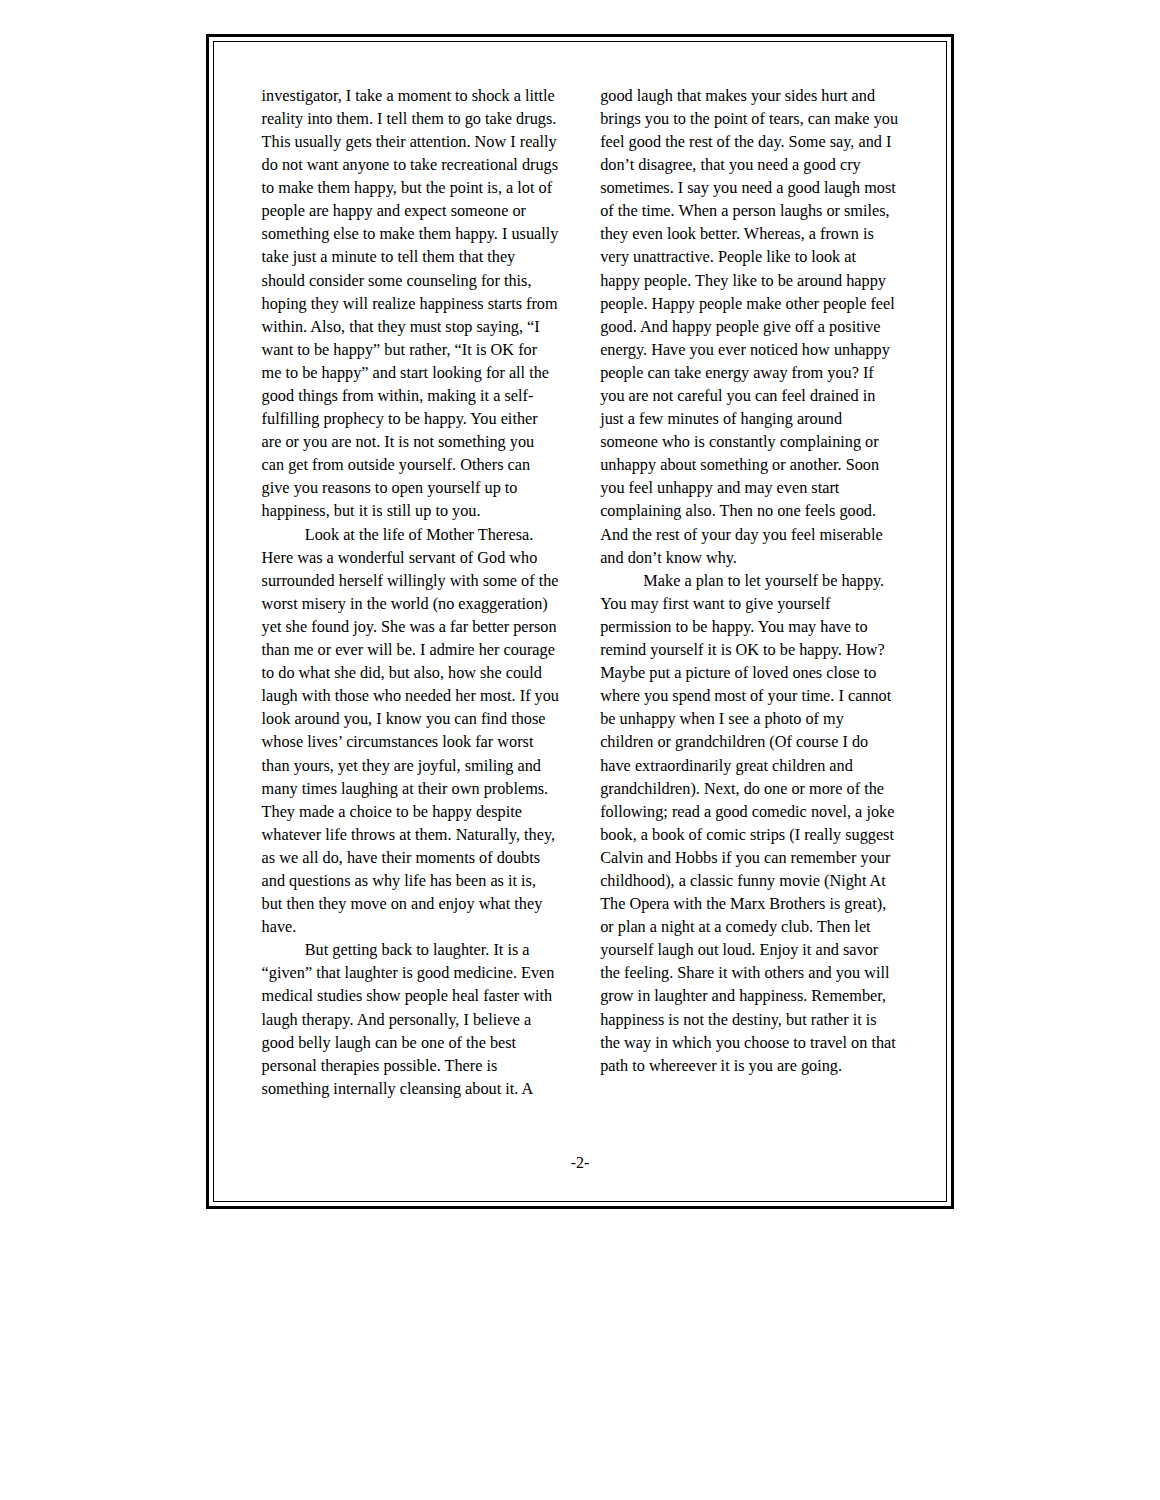investigator, I take a moment to shock a little reality into them. I tell them to go take drugs. This usually gets their attention. Now I really do not want anyone to take recreational drugs to make them happy, but the point is, a lot of people are happy and expect someone or something else to make them happy. I usually take just a minute to tell them that they should consider some counseling for this, hoping they will realize happiness starts from within. Also, that they must stop saying, “I want to be happy” but rather, “It is OK for me to be happy” and start looking for all the good things from within, making it a self-fulfilling prophecy to be happy. You either are or you are not. It is not something you can get from outside yourself. Others can give you reasons to open yourself up to happiness, but it is still up to you.
Look at the life of Mother Theresa. Here was a wonderful servant of God who surrounded herself willingly with some of the worst misery in the world (no exaggeration) yet she found joy. She was a far better person than me or ever will be. I admire her courage to do what she did, but also, how she could laugh with those who needed her most. If you look around you, I know you can find those whose lives’ circumstances look far worst than yours, yet they are joyful, smiling and many times laughing at their own problems. They made a choice to be happy despite whatever life throws at them. Naturally, they, as we all do, have their moments of doubts and questions as why life has been as it is, but then they move on and enjoy what they have.
But getting back to laughter. It is a “given” that laughter is good medicine. Even medical studies show people heal faster with laugh therapy. And personally, I believe a good belly laugh can be one of the best personal therapies possible. There is something internally cleansing about it. A good laugh that makes your sides hurt and brings you to the point of tears, can make you feel good the rest of the day. Some say, and I don’t disagree, that you need a good cry sometimes. I say you need a good laugh most of the time. When a person laughs or smiles, they even look better. Whereas, a frown is very unattractive. People like to look at happy people. They like to be around happy people. Happy people make other people feel good. And happy people give off a positive energy. Have you ever noticed how unhappy people can take energy away from you? If you are not careful you can feel drained in just a few minutes of hanging around someone who is constantly complaining or unhappy about something or another. Soon you feel unhappy and may even start complaining also. Then no one feels good. And the rest of your day you feel miserable and don’t know why.
Make a plan to let yourself be happy. You may first want to give yourself permission to be happy. You may have to remind yourself it is OK to be happy. How? Maybe put a picture of loved ones close to where you spend most of your time. I cannot be unhappy when I see a photo of my children or grandchildren (Of course I do have extraordinarily great children and grandchildren). Next, do one or more of the following; read a good comedic novel, a joke book, a book of comic strips (I really suggest Calvin and Hobbs if you can remember your childhood), a classic funny movie (Night At The Opera with the Marx Brothers is great), or plan a night at a comedy club. Then let yourself laugh out loud. Enjoy it and savor the feeling. Share it with others and you will grow in laughter and happiness. Remember, happiness is not the destiny, but rather it is the way in which you choose to travel on that path to whereever it is you are going.
-2-